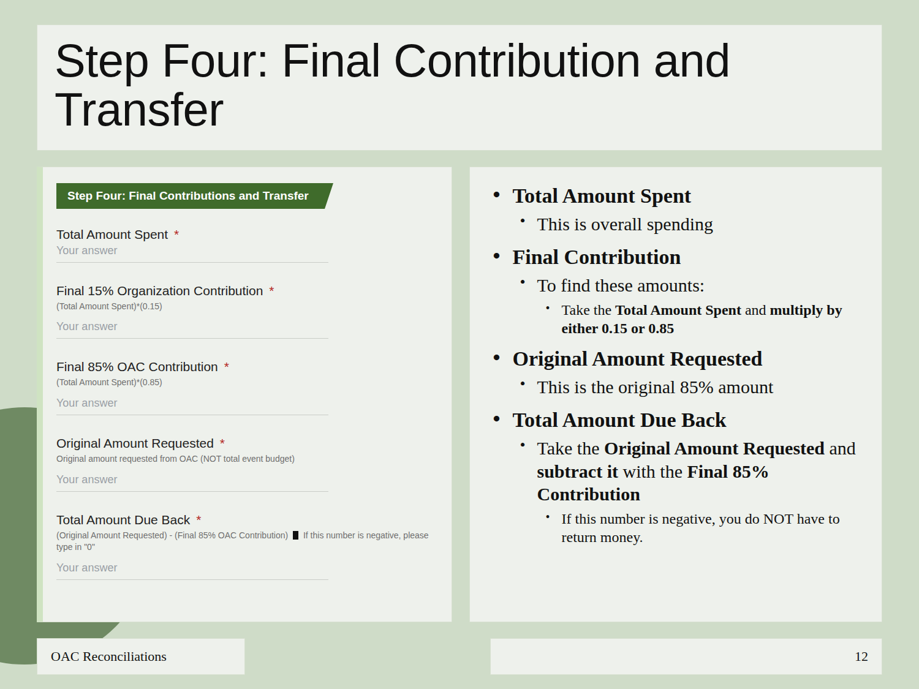Step Four: Final Contribution and Transfer
Step Four: Final Contributions and Transfer
Total Amount Spent *
Your answer
Final 15% Organization Contribution *
(Total Amount Spent)*(0.15)
Your answer
Final 85% OAC Contribution *
(Total Amount Spent)*(0.85)
Your answer
Original Amount Requested *
Original amount requested from OAC (NOT total event budget)
Your answer
Total Amount Due Back *
(Original Amount Requested) - (Final 85% OAC Contribution) If this number is negative, please type in "0"
Your answer
Total Amount Spent
This is overall spending
Final Contribution
To find these amounts:
Take the Total Amount Spent and multiply by either 0.15 or 0.85
Original Amount Requested
This is the original 85% amount
Total Amount Due Back
Take the Original Amount Requested and subtract it with the Final 85% Contribution
If this number is negative, you do NOT have to return money.
OAC Reconciliations
12